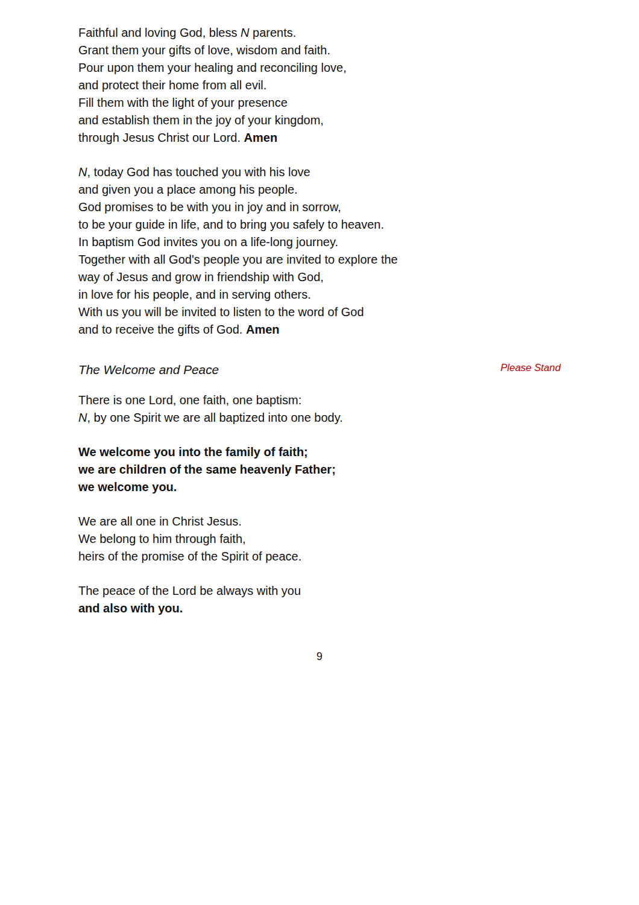Faithful and loving God, bless N parents. Grant them your gifts of love, wisdom and faith. Pour upon them your healing and reconciling love, and protect their home from all evil. Fill them with the light of your presence and establish them in the joy of your kingdom, through Jesus Christ our Lord. Amen
N, today God has touched you with his love and given you a place among his people. God promises to be with you in joy and in sorrow, to be your guide in life, and to bring you safely to heaven. In baptism God invites you on a life-long journey. Together with all God's people you are invited to explore the way of Jesus and grow in friendship with God, in love for his people, and in serving others. With us you will be invited to listen to the word of God and to receive the gifts of God. Amen
The Welcome and Peace Please Stand
There is one Lord, one faith, one baptism: N, by one Spirit we are all baptized into one body.
We welcome you into the family of faith; we are children of the same heavenly Father; we welcome you.
We are all one in Christ Jesus. We belong to him through faith, heirs of the promise of the Spirit of peace.
The peace of the Lord be always with you and also with you.
9